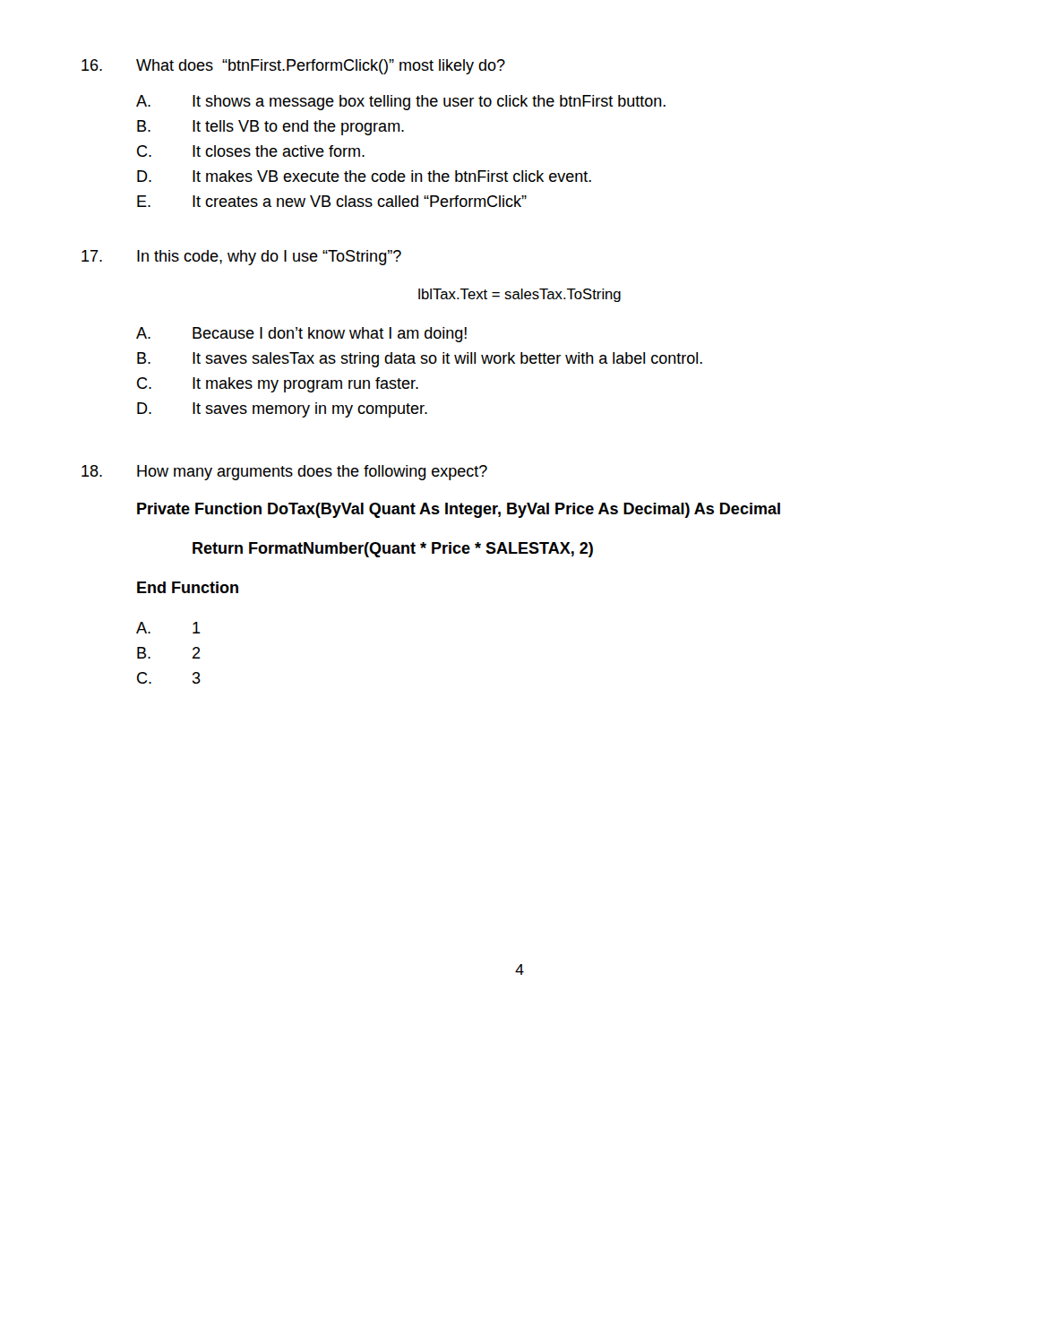16.
What does “btnFirst.PerformClick()” most likely do?
A. It shows a message box telling the user to click the btnFirst button.
B. It tells VB to end the program.
C. It closes the active form.
D. It makes VB execute the code in the btnFirst click event.
E. It creates a new VB class called “PerformClick”
17.
In this code, why do I use “ToString”?
lblTax.Text = salesTax.ToString
A. Because I don’t know what I am doing!
B. It saves salesTax as string data so it will work better with a label control.
C. It makes my program run faster.
D. It saves memory in my computer.
18.
How many arguments does the following expect?
Private Function DoTax(ByVal Quant As Integer, ByVal Price As Decimal) As Decimal
Return FormatNumber(Quant * Price * SALESTAX, 2)
End Function
A. 1
B. 2
C. 3
4